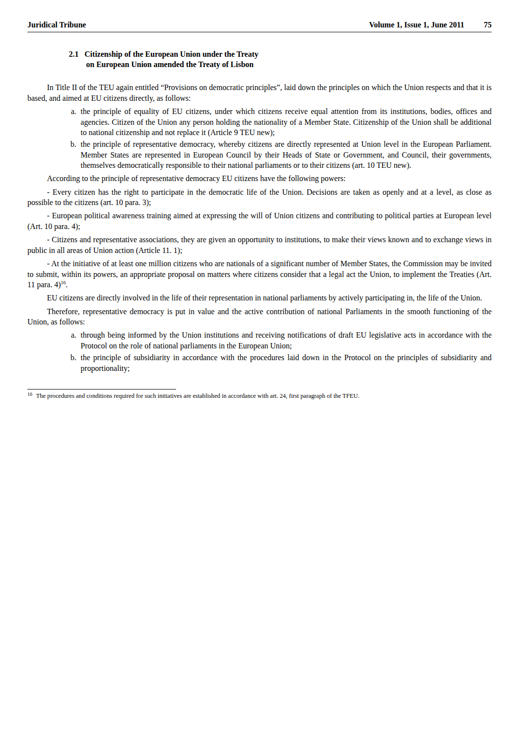Juridical Tribune Volume 1, Issue 1, June 201175
2.1 Citizenship of the European Union under the Treaty
on European Union amended the Treaty of Lisbon
In Title II of the TEU again entitled “Provisions on democratic principles”, laid down the principles on which the Union respects and that it is based, and aimed at EU citizens directly, as follows:
the principle of equality of EU citizens, under which citizens receive equal attention from its institutions, bodies, offices and agencies. Citizen of the Union any person holding the nationality of a Member State. Citizenship of the Union shall be additional to national citizenship and not replace it (Article 9 TEU new);
the principle of representative democracy, whereby citizens are directly represented at Union level in the European Parliament. Member States are represented in European Council by their Heads of State or Government, and Council, their governments, themselves democratically responsible to their national parliaments or to their citizens (art. 10 TEU new).
According to the principle of representative democracy EU citizens have the following powers:
Every citizen has the right to participate in the democratic life of the Union. Decisions are taken as openly and at a level, as close as possible to the citizens (art. 10 para. 3);
European political awareness training aimed at expressing the will of Union citizens and contributing to political parties at European level (Art. 10 para. 4);
Citizens and representative associations, they are given an opportunity to institutions, to make their views known and to exchange views in public in all areas of Union action (Article 11. 1);
At the initiative of at least one million citizens who are nationals of a significant number of Member States, the Commission may be invited to submit, within its powers, an appropriate proposal on matters where citizens consider that a legal act the Union, to implement the Treaties (Art. 11 para. 4)16.
EU citizens are directly involved in the life of their representation in national parliaments by actively participating in, the life of the Union.
Therefore, representative democracy is put in value and the active contribution of national Parliaments in the smooth functioning of the Union, as follows:
through being informed by the Union institutions and receiving notifications of draft EU legislative acts in accordance with the Protocol on the role of national parliaments in the European Union;
the principle of subsidiarity in accordance with the procedures laid down in the Protocol on the principles of subsidiarity and proportionality;
16 The procedures and conditions required for such initiatives are established in accordance with art. 24, first paragraph of the TFEU.